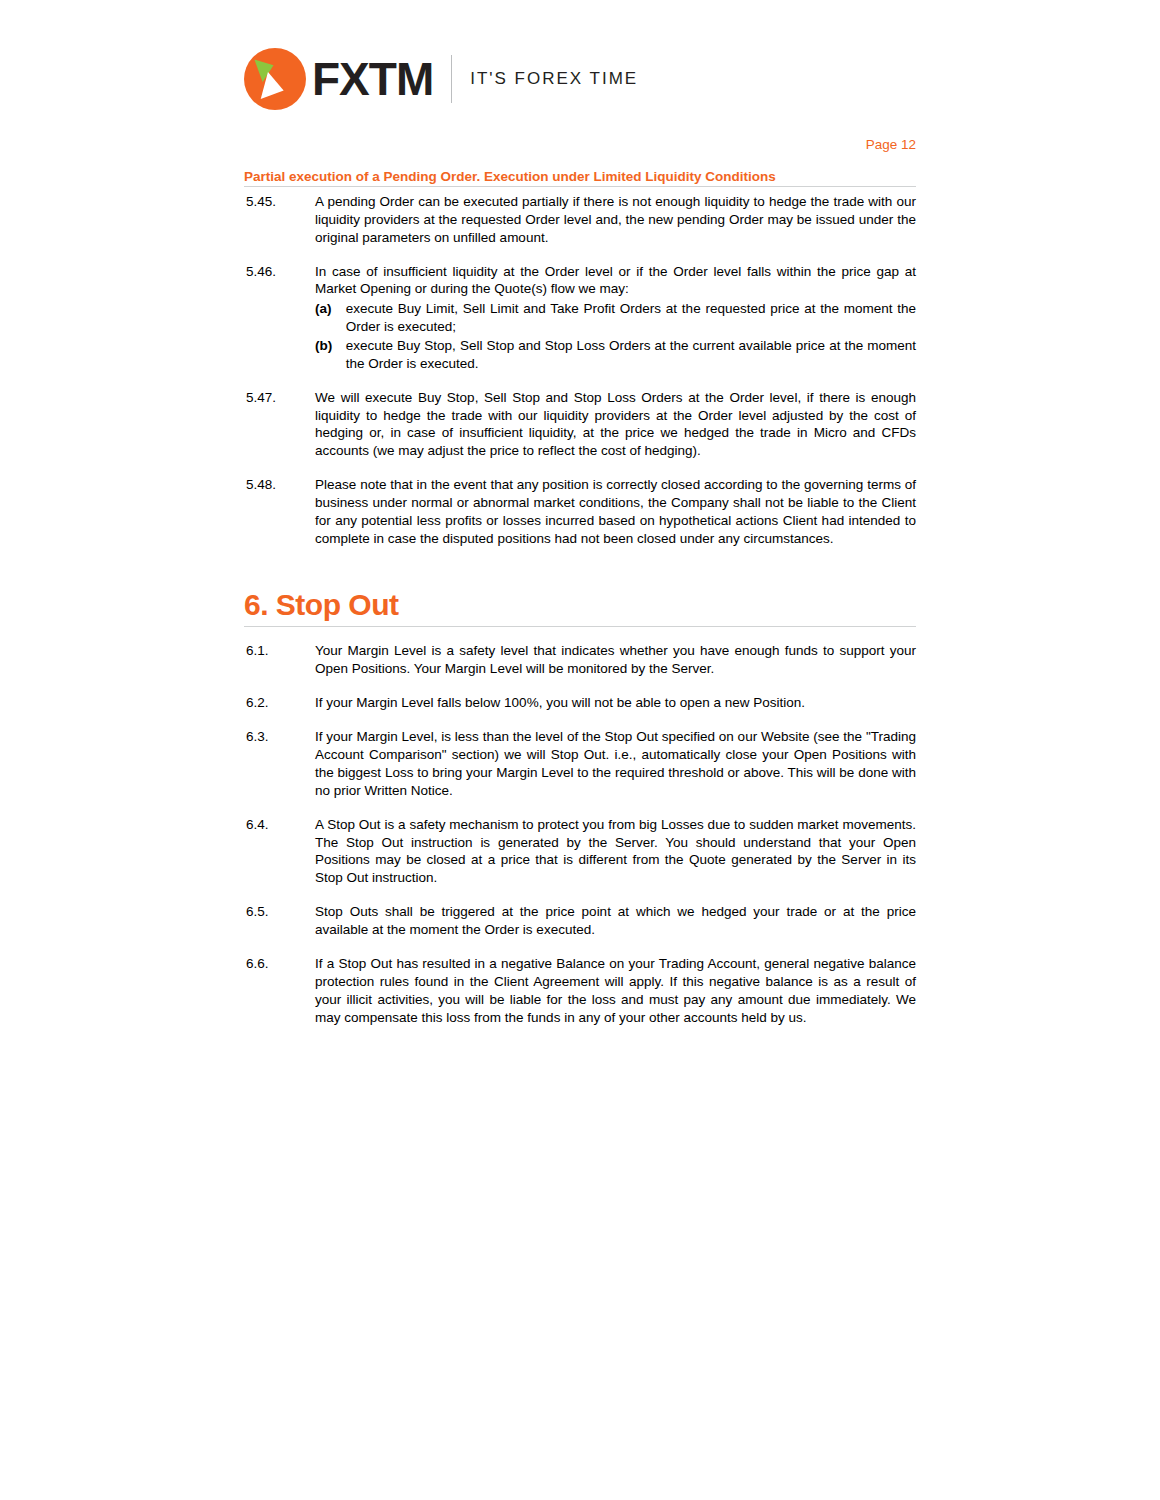FXTM
IT'S FOREX TIME
Page 12
Partial execution of a Pending Order. Execution under Limited Liquidity Conditions
5.45.
A pending Order can be executed partially if there is not enough liquidity to hedge the trade with our liquidity providers at the requested Order level and, the new pending Order may be issued under the original parameters on unfilled amount.
5.46.
In case of insufficient liquidity at the Order level or if the Order level falls within the price gap at Market Opening or during the Quote(s) flow we may:
(a)
execute Buy Limit, Sell Limit and Take Profit Orders at the requested price at the moment the Order is executed;
(b)
execute Buy Stop, Sell Stop and Stop Loss Orders at the current available price at the moment the Order is executed.
5.47.
We will execute Buy Stop, Sell Stop and Stop Loss Orders at the Order level, if there is enough liquidity to hedge the trade with our liquidity providers at the Order level adjusted by the cost of hedging or, in case of insufficient liquidity, at the price we hedged the trade in Micro and CFDs accounts (we may adjust the price to reflect the cost of hedging).
5.48.
Please note that in the event that any position is correctly closed according to the governing terms of business under normal or abnormal market conditions, the Company shall not be liable to the Client for any potential less profits or losses incurred based on hypothetical actions Client had intended to complete in case the disputed positions had not been closed under any circumstances.
6. Stop Out
6.1.
Your Margin Level is a safety level that indicates whether you have enough funds to support your Open Positions. Your Margin Level will be monitored by the Server.
6.2.
If your Margin Level falls below 100%, you will not be able to open a new Position.
6.3.
If your Margin Level, is less than the level of the Stop Out specified on our Website (see the "Trading Account Comparison" section) we will Stop Out. i.e., automatically close your Open Positions with the biggest Loss to bring your Margin Level to the required threshold or above. This will be done with no prior Written Notice.
6.4.
A Stop Out is a safety mechanism to protect you from big Losses due to sudden market movements. The Stop Out instruction is generated by the Server. You should understand that your Open Positions may be closed at a price that is different from the Quote generated by the Server in its Stop Out instruction.
6.5.
Stop Outs shall be triggered at the price point at which we hedged your trade or at the price available at the moment the Order is executed.
6.6.
If a Stop Out has resulted in a negative Balance on your Trading Account, general negative balance protection rules found in the Client Agreement will apply. If this negative balance is as a result of your illicit activities, you will be liable for the loss and must pay any amount due immediately. We may compensate this loss from the funds in any of your other accounts held by us.